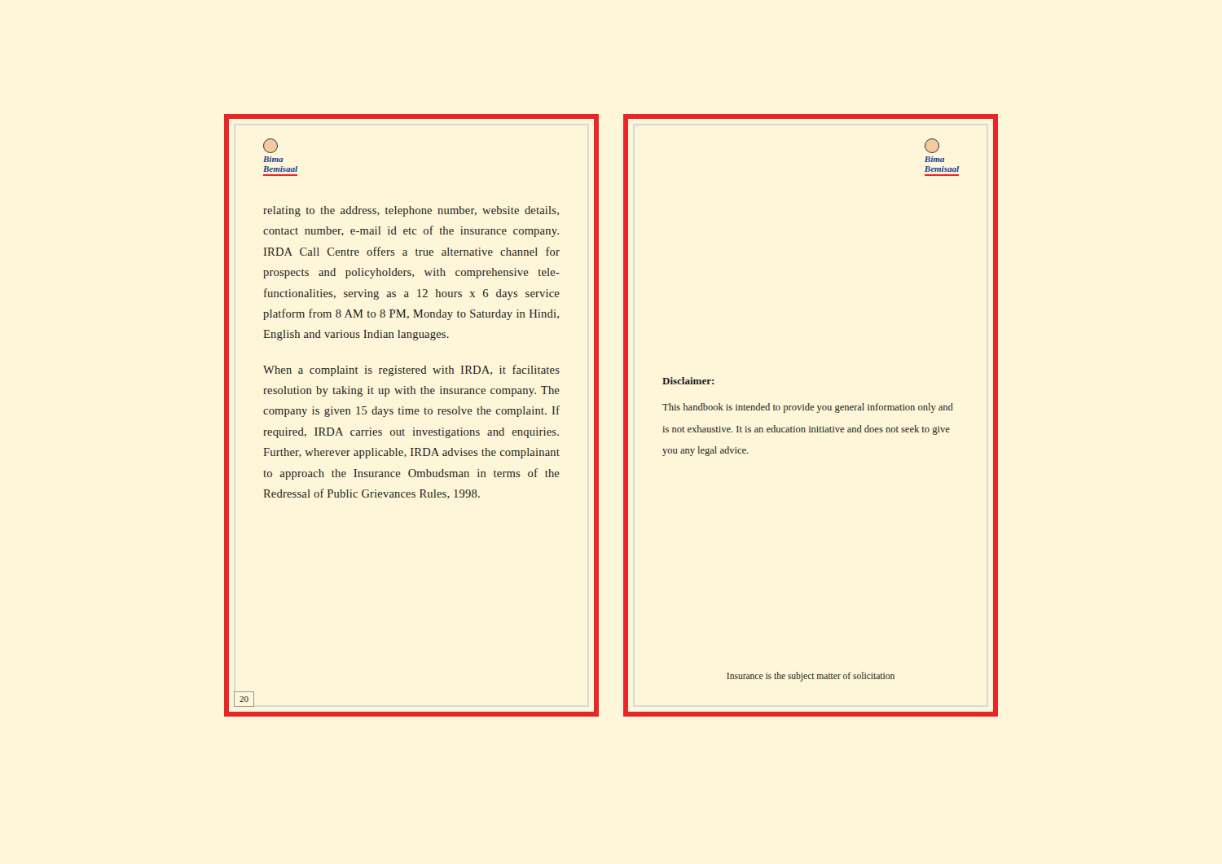Bima Bemisaal
relating to the address, telephone number, website details, contact number, e-mail id etc of the insurance company. IRDA Call Centre offers a true alternative channel for prospects and policyholders, with comprehensive tele-functionalities, serving as a 12 hours x 6 days service platform from 8 AM to 8 PM, Monday to Saturday in Hindi, English and various Indian languages.
When a complaint is registered with IRDA, it facilitates resolution by taking it up with the insurance company. The company is given 15 days time to resolve the complaint. If required, IRDA carries out investigations and enquiries. Further, wherever applicable, IRDA advises the complainant to approach the Insurance Ombudsman in terms of the Redressal of Public Grievances Rules, 1998.
20
Bima Bemisaal
Disclaimer:
This handbook is intended to provide you general information only and is not exhaustive. It is an education initiative and does not seek to give you any legal advice.
Insurance is the subject matter of solicitation